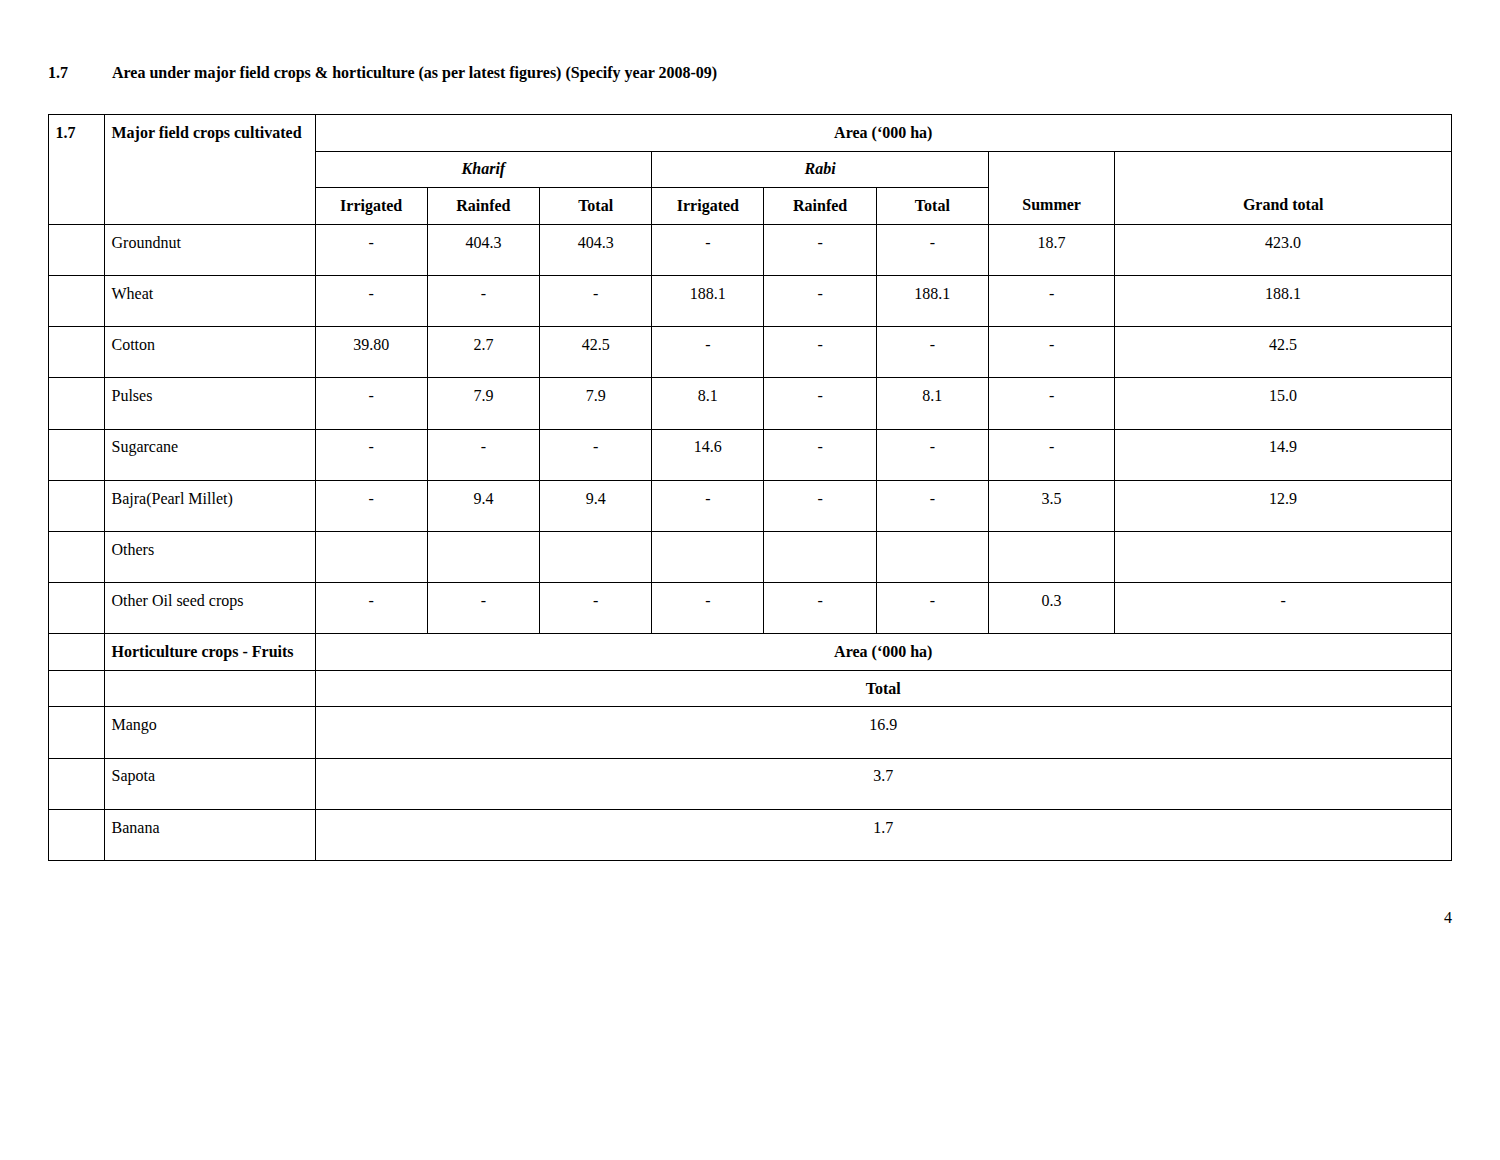1.7 Area under major field crops & horticulture (as per latest figures) (Specify year 2008-09)
| 1.7 | Major field crops cultivated | Area (‘000 ha) |
| Kharif | Rabi | | |
| Irrigated | Rainfed | Total | Irrigated | Rainfed | Total | Summer | Grand total |
| | Groundnut | - | 404.3 | 404.3 | - | - | - | 18.7 | 423.0 |
| | Wheat | - | - | - | 188.1 | - | 188.1 | - | 188.1 |
| | Cotton | 39.80 | 2.7 | 42.5 | - | - | - | - | 42.5 |
| | Pulses | - | 7.9 | 7.9 | 8.1 | - | 8.1 | - | 15.0 |
| | Sugarcane | - | - | - | 14.6 | - | - | - | 14.9 |
| | Bajra(Pearl Millet) | - | 9.4 | 9.4 | - | - | - | 3.5 | 12.9 |
| | Others | | | | | | | | |
| | Other Oil seed crops | - | - | - | - | - | - | 0.3 | - |
| | Horticulture crops - Fruits | Area (‘000 ha) |
| | | Total |
| | Mango | 16.9 |
| | Sapota | 3.7 |
| | Banana | 1.7 |
4